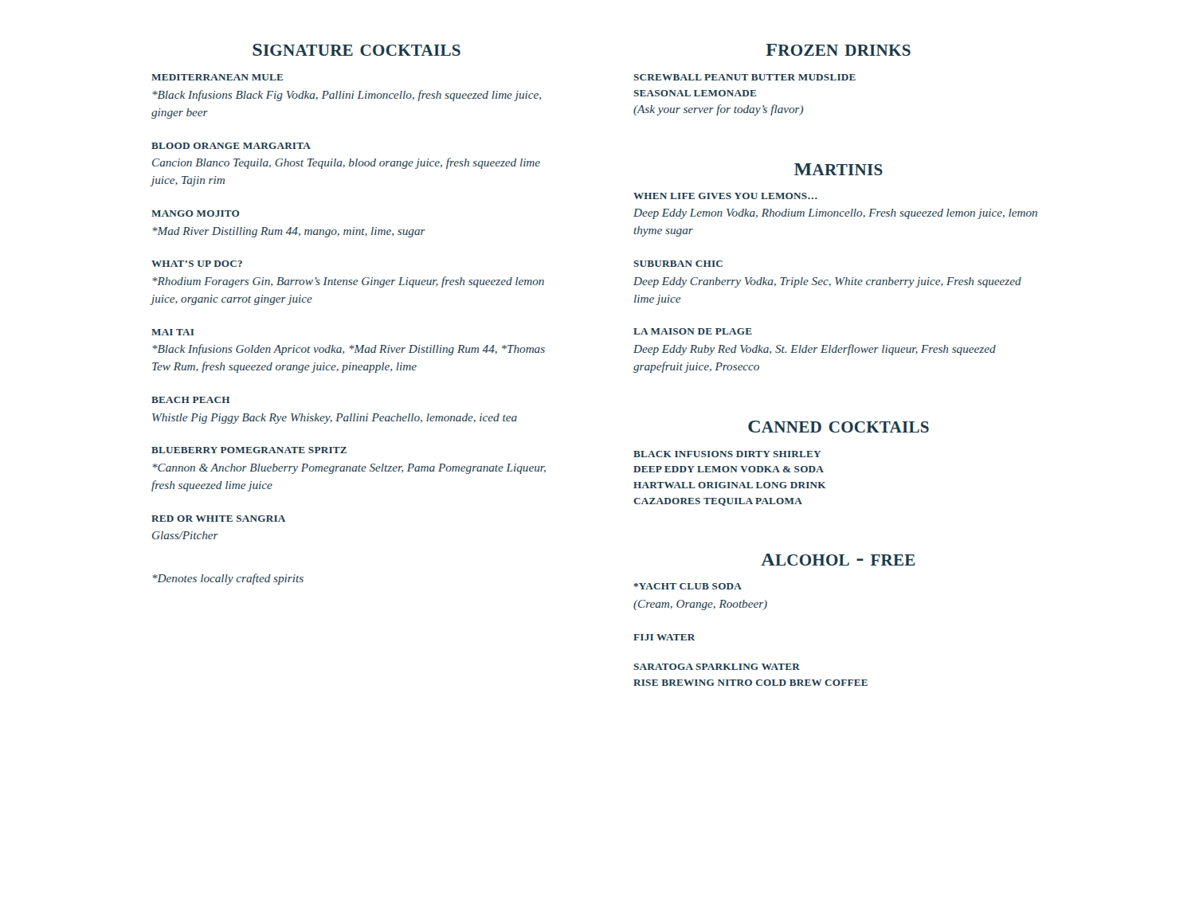Signature Cocktails
Mediterranean Mule
*Black Infusions Black Fig Vodka, Pallini Limoncello, fresh squeezed lime juice, ginger beer
Blood Orange Margarita
Cancion Blanco Tequila, Ghost Tequila, blood orange juice, fresh squeezed lime juice, Tajin rim
Mango Mojito
*Mad River Distilling Rum 44, mango, mint, lime, sugar
What’s Up Doc?
*Rhodium Foragers Gin, Barrow’s Intense Ginger Liqueur, fresh squeezed lemon juice, organic carrot ginger juice
Mai Tai
*Black Infusions Golden Apricot vodka, *Mad River Distilling Rum 44, *Thomas Tew Rum, fresh squeezed orange juice, pineapple, lime
Beach Peach
Whistle Pig Piggy Back Rye Whiskey, Pallini Peachello, lemonade, iced tea
Blueberry Pomegranate Spritz
*Cannon & Anchor Blueberry Pomegranate Seltzer, Pama Pomegranate Liqueur, fresh squeezed lime juice
Red or White Sangria
Glass/Pitcher
*Denotes locally crafted spirits
Frozen Drinks
Screwball Peanut Butter Mudslide
Seasonal Lemonade
(Ask your server for today’s flavor)
Martinis
When Life Gives You Lemons…
Deep Eddy Lemon Vodka, Rhodium Limoncello, Fresh squeezed lemon juice, lemon thyme sugar
Suburban Chic
Deep Eddy Cranberry Vodka, Triple Sec, White cranberry juice, Fresh squeezed lime juice
La Maison de Plage
Deep Eddy Ruby Red Vodka, St. Elder Elderflower liqueur, Fresh squeezed grapefruit juice, Prosecco
Canned Cocktails
Black Infusions Dirty Shirley
Deep Eddy Lemon Vodka & Soda
Hartwall Original Long Drink
Cazadores Tequila Paloma
Alcohol - Free
*Yacht Club Soda
(Cream, Orange, Rootbeer)
Fiji Water
Saratoga Sparkling Water
Rise Brewing Nitro Cold Brew Coffee